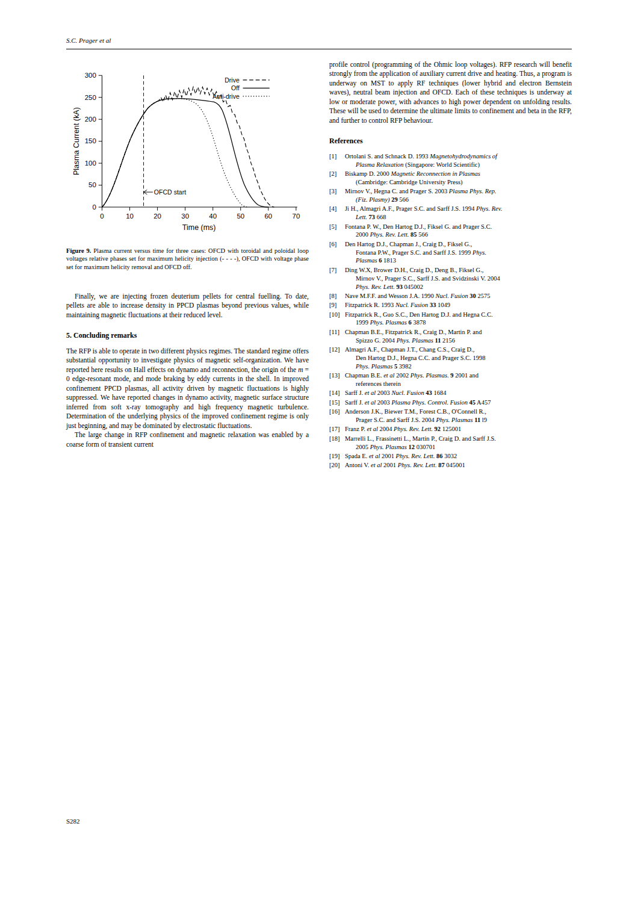S.C. Prager et al
0 50 100 150 200 250 300 Plasma Current (kA) 0 10 20 30 40 50 60 70 Time (ms) OFCD start Drive Off Anti-drive
Figure 9. Plasma current versus time for three cases: OFCD with toroidal and poloidal loop voltages relative phases set for maximum helicity injection (- - - -), OFCD with voltage phase set for maximum helicity removal and OFCD off.
Finally, we are injecting frozen deuterium pellets for central fuelling. To date, pellets are able to increase density in PPCD plasmas beyond previous values, while maintaining magnetic fluctuations at their reduced level.
5. Concluding remarks
The RFP is able to operate in two different physics regimes. The standard regime offers substantial opportunity to investigate physics of magnetic self-organization. We have reported here results on Hall effects on dynamo and reconnection, the origin of the m = 0 edge-resonant mode, and mode braking by eddy currents in the shell. In improved confinement PPCD plasmas, all activity driven by magnetic fluctuations is highly suppressed. We have reported changes in dynamo activity, magnetic surface structure inferred from soft x-ray tomography and high frequency magnetic turbulence. Determination of the underlying physics of the improved confinement regime is only just beginning, and may be dominated by electrostatic fluctuations.
The large change in RFP confinement and magnetic relaxation was enabled by a coarse form of transient current
profile control (programming of the Ohmic loop voltages). RFP research will benefit strongly from the application of auxiliary current drive and heating. Thus, a program is underway on MST to apply RF techniques (lower hybrid and electron Bernstein waves), neutral beam injection and OFCD. Each of these techniques is underway at low or moderate power, with advances to high power dependent on unfolding results. These will be used to determine the ultimate limits to confinement and beta in the RFP, and further to control RFP behaviour.
References
[1]
Ortolani S. and Schnack D. 1993 Magnetohydrodynamics of Plasma Relaxation (Singapore: World Scientific)
[2]
Biskamp D. 2000 Magnetic Reconnection in Plasmas(Cambridge: Cambridge University Press)
[3]
Mirnov V., Hegna C. and Prager S. 2003 Plasma Phys. Rep.(Fiz. Plasmy) 29 566
[4]
Ji H., Almagri A.F., Prager S.C. and Sarff J.S. 1994 Phys. Rev. Lett. 73 668
[5]
Fontana P. W., Den Hartog D.J., Fiksel G. and Prager S.C.2000 Phys. Rev. Lett. 85 566
[6]
Den Hartog D.J., Chapman J., Craig D., Fiksel G.,Fontana P.W., Prager S.C. and Sarff J.S. 1999 Phys. Plasmas 6 1813
[7]
Ding W.X, Brower D.H., Craig D., Deng B., Fiksel G.,Mirnov V., Prager S.C., Sarff J.S. and Svidzinski V. 2004 Phys. Rev. Lett. 93 045002
[8]
Nave M.F.F. and Wesson J.A. 1990 Nucl. Fusion 30 2575
[9]
Fitzpatrick R. 1993 Nucl. Fusion 33 1049
[10]
Fitzpatrick R., Guo S.C., Den Hartog D.J. and Hegna C.C.1999 Phys. Plasmas 6 3878
[11]
Chapman B.E., Fitzpatrick R., Craig D., Martin P. andSpizzo G. 2004 Phys. Plasmas 11 2156
[12]
Almagri A.F., Chapman J.T., Chang C.S., Craig D.,Den Hartog D.J., Hegna C.C. and Prager S.C. 1998 Phys. Plasmas 5 3982
[13]
Chapman B.E. et al 2002 Phys. Plasmas. 9 2001 andreferences therein
[14]
Sarff J. et al 2003 Nucl. Fusion 43 1684
[15]
Sarff J. et al 2003 Plasma Phys. Control. Fusion 45 A457
[16]
Anderson J.K., Biewer T.M., Forest C.B., O'Connell R.,Prager S.C. and Sarff J.S. 2004 Phys. Plasmas 11 l9
[17]
Franz P. et al 2004 Phys. Rev. Lett. 92 125001
[18]
Marrelli L., Frassinetti L., Martin P., Craig D. and Sarff J.S.2005 Phys. Plasmas 12 030701
[19]
Spada E. et al 2001 Phys. Rev. Lett. 86 3032
[20]
Antoni V. et al 2001 Phys. Rev. Lett. 87 045001
S282